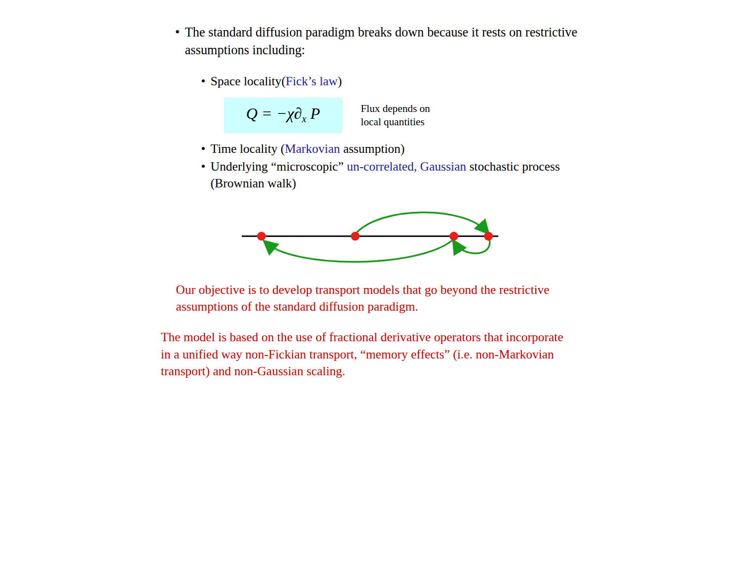The standard diffusion paradigm breaks down because it rests on restrictive assumptions including:
Space locality(Fick’s law)
Q = −χ∂x P
Flux depends on
local quantities
Time locality (Markovian assumption)
Underlying “microscopic” un-correlated, Gaussian stochastic process (Brownian walk)
Our objective is to develop transport models that go beyond the restrictive assumptions of the standard diffusion paradigm.
The model is based on the use of fractional derivative operators that incorporate in a unified way non-Fickian transport, “memory effects” (i.e. non-Markovian transport) and non-Gaussian scaling.